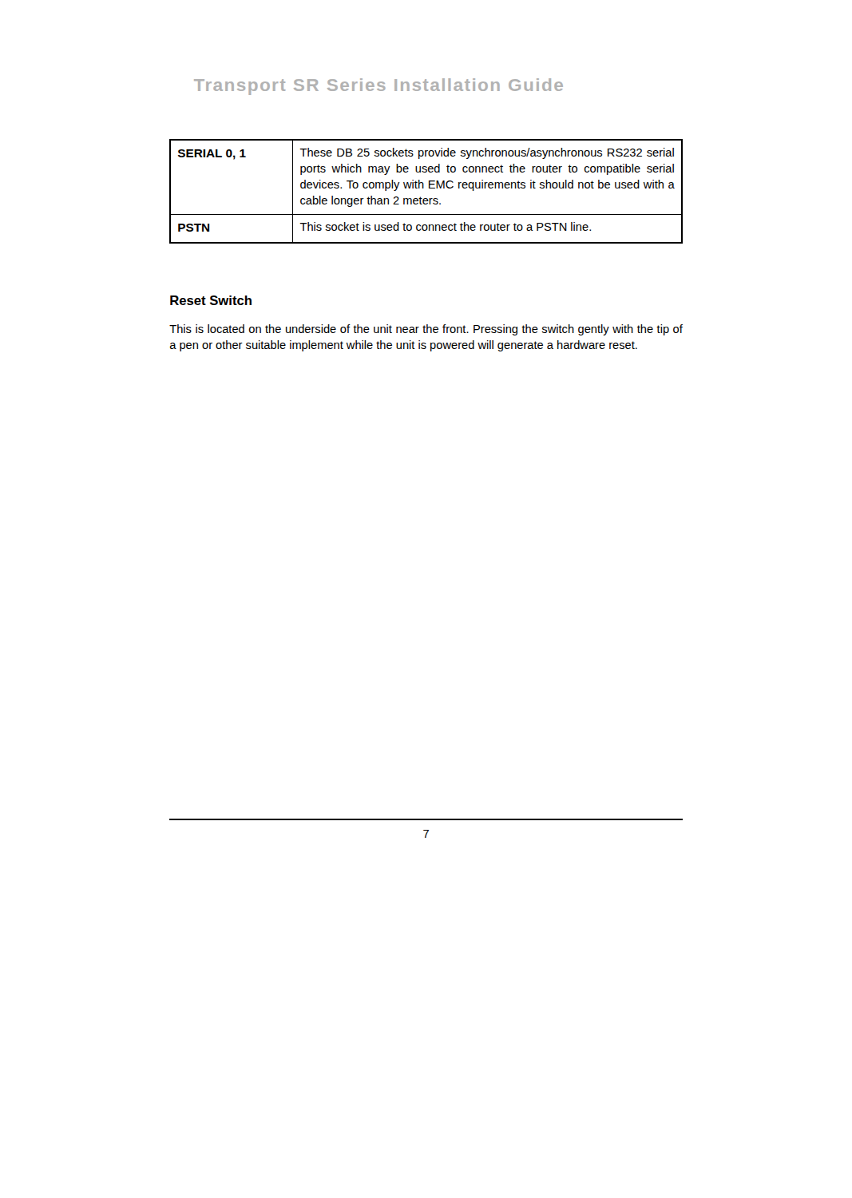Transport SR Series Installation Guide
| SERIAL 0, 1 | These DB 25 sockets provide synchronous/asynchronous RS232 serial ports which may be used to connect the router to compatible serial devices. To comply with EMC requirements it should not be used with a cable longer than 2 meters. |
| PSTN | This socket is used to connect the router to a PSTN line. |
Reset Switch
This is located on the underside of the unit near the front. Pressing the switch gently with the tip of a pen or other suitable implement while the unit is powered will generate a hardware reset.
7